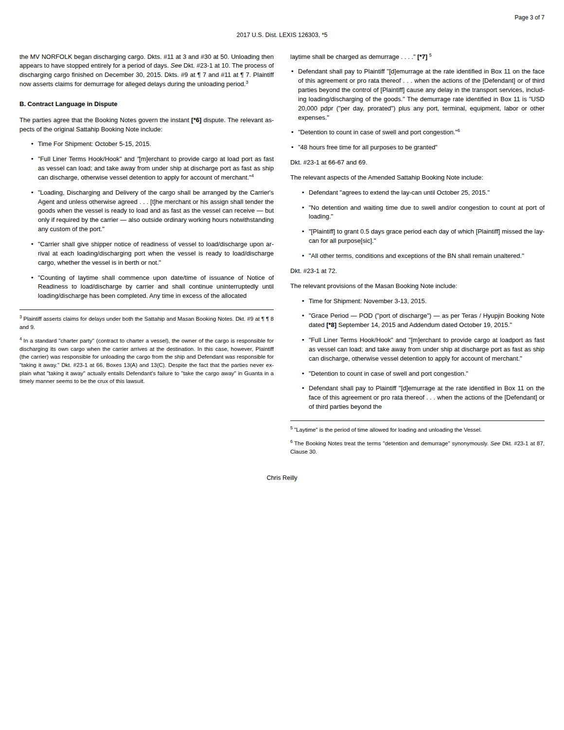Page 3 of 7
2017 U.S. Dist. LEXIS 126303, *5
the MV NORFOLK began discharging cargo. Dkts. #11 at 3 and #30 at 50. Unloading then appears to have stopped entirely for a period of days. See Dkt. #23-1 at 10. The process of discharging cargo finished on December 30, 2015. Dkts. #9 at ¶ 7 and #11 at ¶ 7. Plaintiff now asserts claims for demurrage for alleged delays during the unloading period.3
B. Contract Language in Dispute
The parties agree that the Booking Notes govern the instant [*6] dispute. The relevant aspects of the original Sattahip Booking Note include:
Time For Shipment: October 5-15, 2015.
"Full Liner Terms Hook/Hook" and "[m]erchant to provide cargo at load port as fast as vessel can load; and take away from under ship at discharge port as fast as ship can discharge, otherwise vessel detention to apply for account of merchant."4
"Loading, Discharging and Delivery of the cargo shall be arranged by the Carrier's Agent and unless otherwise agreed . . . [t]he merchant or his assign shall tender the goods when the vessel is ready to load and as fast as the vessel can receive — but only if required by the carrier — also outside ordinary working hours notwithstanding any custom of the port."
"Carrier shall give shipper notice of readiness of vessel to load/discharge upon arrival at each loading/discharging port when the vessel is ready to load/discharge cargo, whether the vessel is in berth or not."
"Counting of laytime shall commence upon date/time of issuance of Notice of Readiness to load/discharge by carrier and shall continue uninterruptedly until loading/discharge has been completed. Any time in excess of the allocated
3 Plaintiff asserts claims for delays under both the Sattahip and Masan Booking Notes. Dkt. #9 at ¶ ¶ 8 and 9.
4 In a standard "charter party" (contract to charter a vessel), the owner of the cargo is responsible for discharging its own cargo when the carrier arrives at the destination. In this case, however, Plaintiff (the carrier) was responsible for unloading the cargo from the ship and Defendant was responsible for "taking it away." Dkt. #23-1 at 66, Boxes 13(A) and 13(C). Despite the fact that the parties never explain what "taking it away" actually entails Defendant's failure to "take the cargo away" in Guanta in a timely manner seems to be the crux of this lawsuit.
laytime shall be charged as demurrage . . . ." [*7] 5
Defendant shall pay to Plaintiff "[d]emurrage at the rate identified in Box 11 on the face of this agreement or pro rata thereof . . . when the actions of the [Defendant] or of third parties beyond the control of [Plaintiff] cause any delay in the transport services, including loading/discharging of the goods." The demurrage rate identified in Box 11 is "USD 20,000 pdpr ("per day, prorated") plus any port, terminal, equipment, labor or other expenses."
"Detention to count in case of swell and port congestion."6
"48 hours free time for all purposes to be granted"
Dkt. #23-1 at 66-67 and 69.
The relevant aspects of the Amended Sattahip Booking Note include:
Defendant "agrees to extend the lay-can until October 25, 2015."
"No detention and waiting time due to swell and/or congestion to count at port of loading."
"[Plaintiff] to grant 0.5 days grace period each day of which [Plaintiff] missed the laycan for all purpose[sic]."
"All other terms, conditions and exceptions of the BN shall remain unaltered."
Dkt. #23-1 at 72.
The relevant provisions of the Masan Booking Note include:
Time for Shipment: November 3-13, 2015.
"Grace Period — POD ("port of discharge") — as per Teras / Hyupjin Booking Note dated [*8] September 14, 2015 and Addendum dated October 19, 2015."
"Full Liner Terms Hook/Hook" and "[m]erchant to provide cargo at loadport as fast as vessel can load; and take away from under ship at discharge port as fast as ship can discharge, otherwise vessel detention to apply for account of merchant."
"Detention to count in case of swell and port congestion."
Defendant shall pay to Plaintiff "[d]emurrage at the rate identified in Box 11 on the face of this agreement or pro rata thereof . . . when the actions of the [Defendant] or of third parties beyond the
5"Laytime" is the period of time allowed for loading and unloading the Vessel.
6 The Booking Notes treat the terms "detention and demurrage" synonymously. See Dkt. #23-1 at 87, Clause 30.
Chris Reilly